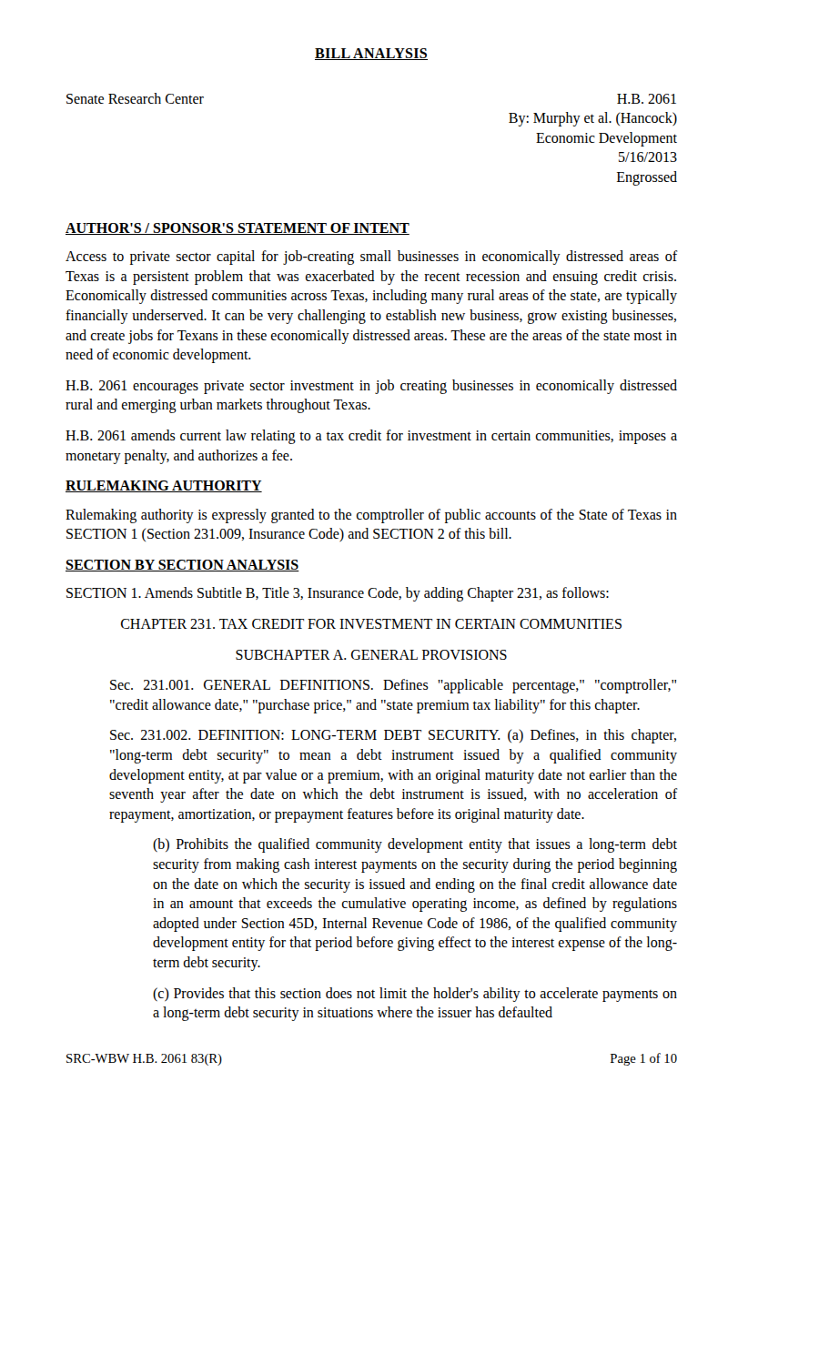BILL ANALYSIS
| Senate Research Center | H.B. 2061 By: Murphy et al. (Hancock) Economic Development 5/16/2013 Engrossed |
AUTHOR'S / SPONSOR'S STATEMENT OF INTENT
Access to private sector capital for job-creating small businesses in economically distressed areas of Texas is a persistent problem that was exacerbated by the recent recession and ensuing credit crisis. Economically distressed communities across Texas, including many rural areas of the state, are typically financially underserved. It can be very challenging to establish new business, grow existing businesses, and create jobs for Texans in these economically distressed areas. These are the areas of the state most in need of economic development.
H.B. 2061 encourages private sector investment in job creating businesses in economically distressed rural and emerging urban markets throughout Texas.
H.B. 2061 amends current law relating to a tax credit for investment in certain communities, imposes a monetary penalty, and authorizes a fee.
RULEMAKING AUTHORITY
Rulemaking authority is expressly granted to the comptroller of public accounts of the State of Texas in SECTION 1 (Section 231.009, Insurance Code) and SECTION 2 of this bill.
SECTION BY SECTION ANALYSIS
SECTION 1. Amends Subtitle B, Title 3, Insurance Code, by adding Chapter 231, as follows:
CHAPTER 231. TAX CREDIT FOR INVESTMENT IN CERTAIN COMMUNITIES
SUBCHAPTER A. GENERAL PROVISIONS
Sec. 231.001. GENERAL DEFINITIONS. Defines "applicable percentage," "comptroller," "credit allowance date," "purchase price," and "state premium tax liability" for this chapter.
Sec. 231.002. DEFINITION: LONG-TERM DEBT SECURITY. (a) Defines, in this chapter, "long-term debt security" to mean a debt instrument issued by a qualified community development entity, at par value or a premium, with an original maturity date not earlier than the seventh year after the date on which the debt instrument is issued, with no acceleration of repayment, amortization, or prepayment features before its original maturity date.
(b) Prohibits the qualified community development entity that issues a long-term debt security from making cash interest payments on the security during the period beginning on the date on which the security is issued and ending on the final credit allowance date in an amount that exceeds the cumulative operating income, as defined by regulations adopted under Section 45D, Internal Revenue Code of 1986, of the qualified community development entity for that period before giving effect to the interest expense of the long-term debt security.
(c) Provides that this section does not limit the holder's ability to accelerate payments on a long-term debt security in situations where the issuer has defaulted
SRC-WBW H.B. 2061 83(R)
Page 1 of 10